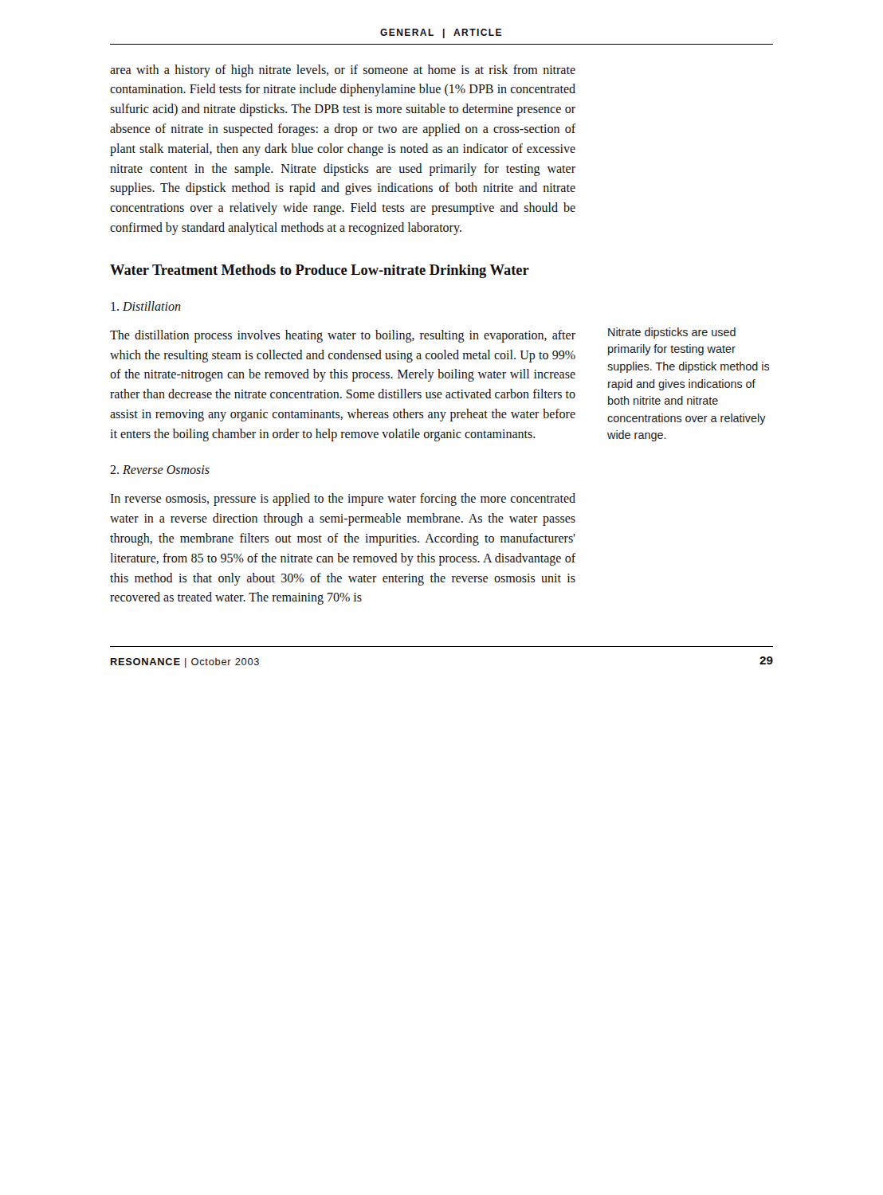General | Article
area with a history of high nitrate levels, or if someone at home is at risk from nitrate contamination. Field tests for nitrate include diphenylamine blue (1% DPB in concentrated sulfuric acid) and nitrate dipsticks. The DPB test is more suitable to determine presence or absence of nitrate in suspected forages: a drop or two are applied on a cross-section of plant stalk material, then any dark blue color change is noted as an indicator of excessive nitrate content in the sample. Nitrate dipsticks are used primarily for testing water supplies. The dipstick method is rapid and gives indications of both nitrite and nitrate concentrations over a relatively wide range. Field tests are presumptive and should be confirmed by standard analytical methods at a recognized laboratory.
Water Treatment Methods to Produce Low-nitrate Drinking Water
1. Distillation
The distillation process involves heating water to boiling, resulting in evaporation, after which the resulting steam is collected and condensed using a cooled metal coil. Up to 99% of the nitrate-nitrogen can be removed by this process. Merely boiling water will increase rather than decrease the nitrate concentration. Some distillers use activated carbon filters to assist in removing any organic contaminants, whereas others any preheat the water before it enters the boiling chamber in order to help remove volatile organic contaminants.
2. Reverse Osmosis
In reverse osmosis, pressure is applied to the impure water forcing the more concentrated water in a reverse direction through a semi-permeable membrane. As the water passes through, the membrane filters out most of the impurities. According to manufacturers' literature, from 85 to 95% of the nitrate can be removed by this process. A disadvantage of this method is that only about 30% of the water entering the reverse osmosis unit is recovered as treated water. The remaining 70% is
Nitrate dipsticks are used primarily for testing water supplies. The dipstick method is rapid and gives indications of both nitrite and nitrate concentrations over a relatively wide range.
RESONANCE | October 2003
29